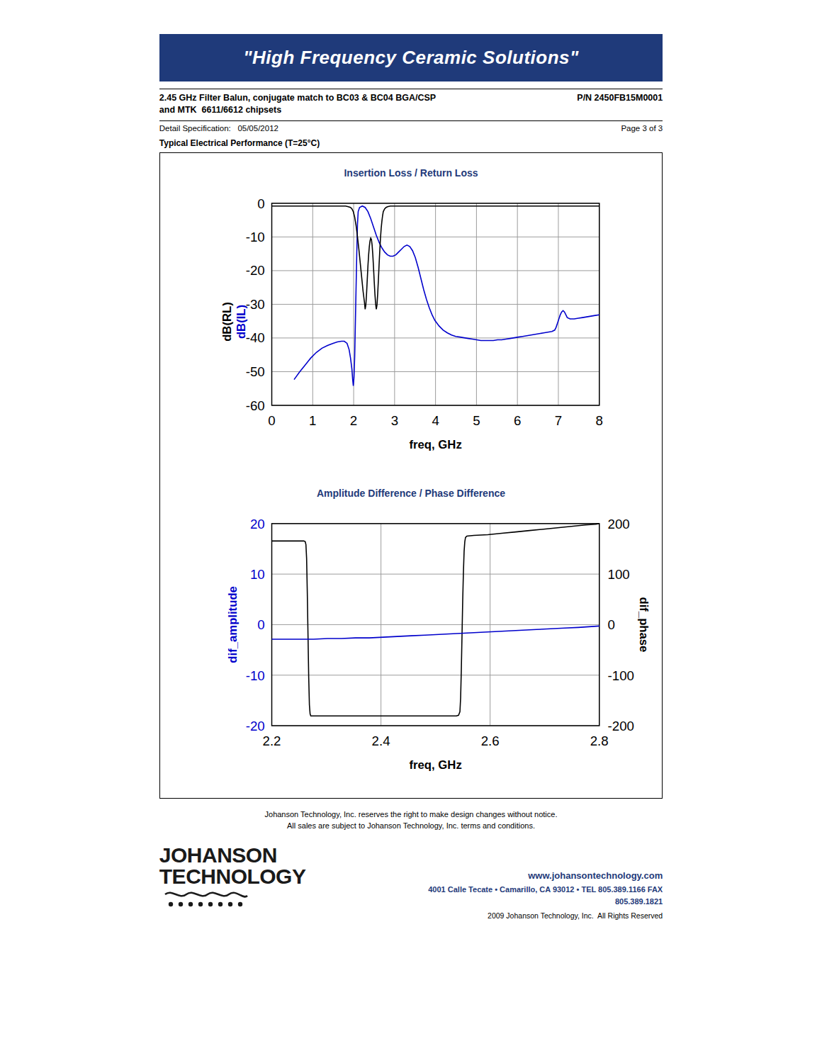"High Frequency Ceramic Solutions"
2.45 GHz Filter Balun, conjugate match to BC03 & BC04 BGA/CSP
and MTK 6611/6612 chipsets
P/N 2450FB15M0001
Detail Specification: 05/05/2012
Page 3 of 3
Typical Electrical Performance (T=25°C)
Insertion Loss / Return Loss
0 -10 -20 -30 -40 -50 -60 0 1 2 3 4 5 6 7 8 freq, GHz dB(RL) dB(IL)
Amplitude Difference / Phase Difference
20 10 0 -10 -20 200 100 0 -100 -200 2.2 2.4 2.6 2.8 freq, GHz dif_amplitude dif_phase
Johanson Technology, Inc. reserves the right to make design changes without notice.
All sales are subject to Johanson Technology, Inc. terms and conditions.
JOHANSON
TECHNOLOGY
www.johansontechnology.com
4001 Calle Tecate • Camarillo, CA 93012 • TEL 805.389.1166 FAX 805.389.1821
2009 Johanson Technology, Inc. All Rights Reserved